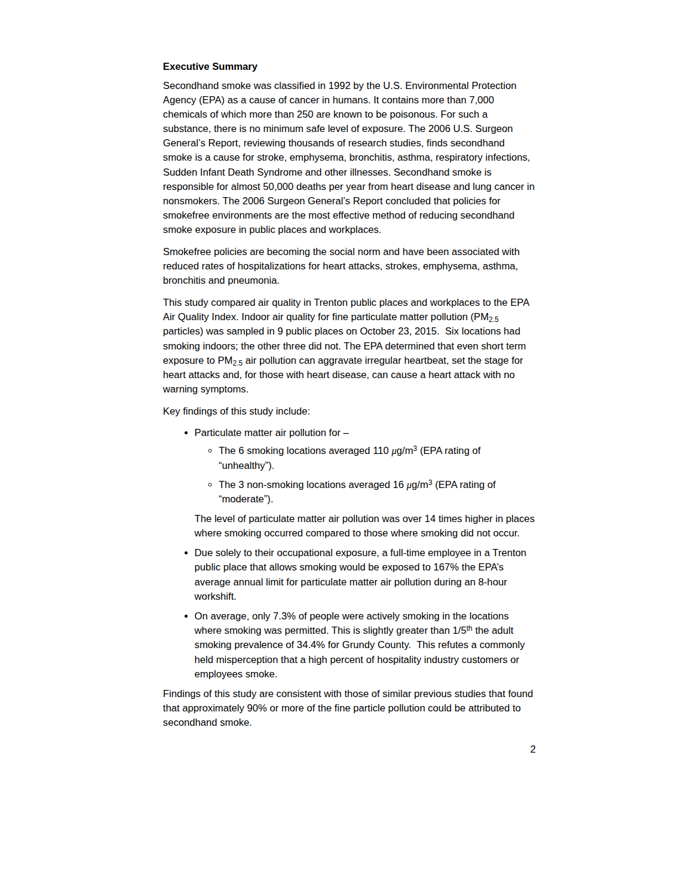Executive Summary
Secondhand smoke was classified in 1992 by the U.S. Environmental Protection Agency (EPA) as a cause of cancer in humans. It contains more than 7,000 chemicals of which more than 250 are known to be poisonous. For such a substance, there is no minimum safe level of exposure. The 2006 U.S. Surgeon General’s Report, reviewing thousands of research studies, finds secondhand smoke is a cause for stroke, emphysema, bronchitis, asthma, respiratory infections, Sudden Infant Death Syndrome and other illnesses. Secondhand smoke is responsible for almost 50,000 deaths per year from heart disease and lung cancer in nonsmokers. The 2006 Surgeon General’s Report concluded that policies for smokefree environments are the most effective method of reducing secondhand smoke exposure in public places and workplaces.
Smokefree policies are becoming the social norm and have been associated with reduced rates of hospitalizations for heart attacks, strokes, emphysema, asthma, bronchitis and pneumonia.
This study compared air quality in Trenton public places and workplaces to the EPA Air Quality Index. Indoor air quality for fine particulate matter pollution (PM2.5 particles) was sampled in 9 public places on October 23, 2015. Six locations had smoking indoors; the other three did not. The EPA determined that even short term exposure to PM2.5 air pollution can aggravate irregular heartbeat, set the stage for heart attacks and, for those with heart disease, can cause a heart attack with no warning symptoms.
Key findings of this study include:
Particulate matter air pollution for –
The 6 smoking locations averaged 110 μg/m3 (EPA rating of “unhealthy”).
The 3 non-smoking locations averaged 16 μg/m3 (EPA rating of “moderate”).
The level of particulate matter air pollution was over 14 times higher in places where smoking occurred compared to those where smoking did not occur.
Due solely to their occupational exposure, a full-time employee in a Trenton public place that allows smoking would be exposed to 167% the EPA’s average annual limit for particulate matter air pollution during an 8-hour workshift.
On average, only 7.3% of people were actively smoking in the locations where smoking was permitted. This is slightly greater than 1/5th the adult smoking prevalence of 34.4% for Grundy County. This refutes a commonly held misperception that a high percent of hospitality industry customers or employees smoke.
Findings of this study are consistent with those of similar previous studies that found that approximately 90% or more of the fine particle pollution could be attributed to secondhand smoke.
2